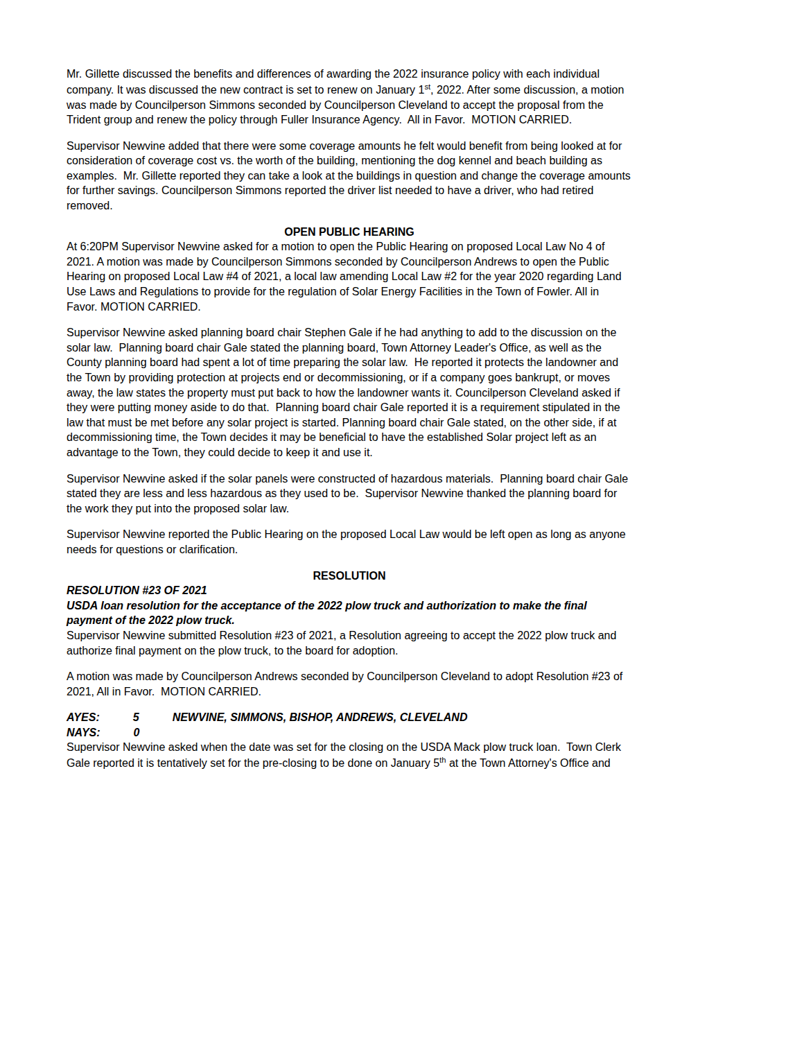Mr. Gillette discussed the benefits and differences of awarding the 2022 insurance policy with each individual company. It was discussed the new contract is set to renew on January 1st, 2022. After some discussion, a motion was made by Councilperson Simmons seconded by Councilperson Cleveland to accept the proposal from the Trident group and renew the policy through Fuller Insurance Agency. All in Favor. MOTION CARRIED.
Supervisor Newvine added that there were some coverage amounts he felt would benefit from being looked at for consideration of coverage cost vs. the worth of the building, mentioning the dog kennel and beach building as examples. Mr. Gillette reported they can take a look at the buildings in question and change the coverage amounts for further savings. Councilperson Simmons reported the driver list needed to have a driver, who had retired removed.
OPEN PUBLIC HEARING
At 6:20PM Supervisor Newvine asked for a motion to open the Public Hearing on proposed Local Law No 4 of 2021. A motion was made by Councilperson Simmons seconded by Councilperson Andrews to open the Public Hearing on proposed Local Law #4 of 2021, a local law amending Local Law #2 for the year 2020 regarding Land Use Laws and Regulations to provide for the regulation of Solar Energy Facilities in the Town of Fowler. All in Favor. MOTION CARRIED.
Supervisor Newvine asked planning board chair Stephen Gale if he had anything to add to the discussion on the solar law. Planning board chair Gale stated the planning board, Town Attorney Leader's Office, as well as the County planning board had spent a lot of time preparing the solar law. He reported it protects the landowner and the Town by providing protection at projects end or decommissioning, or if a company goes bankrupt, or moves away, the law states the property must put back to how the landowner wants it. Councilperson Cleveland asked if they were putting money aside to do that. Planning board chair Gale reported it is a requirement stipulated in the law that must be met before any solar project is started. Planning board chair Gale stated, on the other side, if at decommissioning time, the Town decides it may be beneficial to have the established Solar project left as an advantage to the Town, they could decide to keep it and use it.
Supervisor Newvine asked if the solar panels were constructed of hazardous materials. Planning board chair Gale stated they are less and less hazardous as they used to be. Supervisor Newvine thanked the planning board for the work they put into the proposed solar law.
Supervisor Newvine reported the Public Hearing on the proposed Local Law would be left open as long as anyone needs for questions or clarification.
RESOLUTION
RESOLUTION #23 OF 2021
USDA loan resolution for the acceptance of the 2022 plow truck and authorization to make the final payment of the 2022 plow truck.
Supervisor Newvine submitted Resolution #23 of 2021, a Resolution agreeing to accept the 2022 plow truck and authorize final payment on the plow truck, to the board for adoption.
A motion was made by Councilperson Andrews seconded by Councilperson Cleveland to adopt Resolution #23 of 2021, All in Favor. MOTION CARRIED.
AYES: 5 NEWVINE, SIMMONS, BISHOP, ANDREWS, CLEVELAND
NAYS: 0
Supervisor Newvine asked when the date was set for the closing on the USDA Mack plow truck loan. Town Clerk Gale reported it is tentatively set for the pre-closing to be done on January 5th at the Town Attorney's Office and